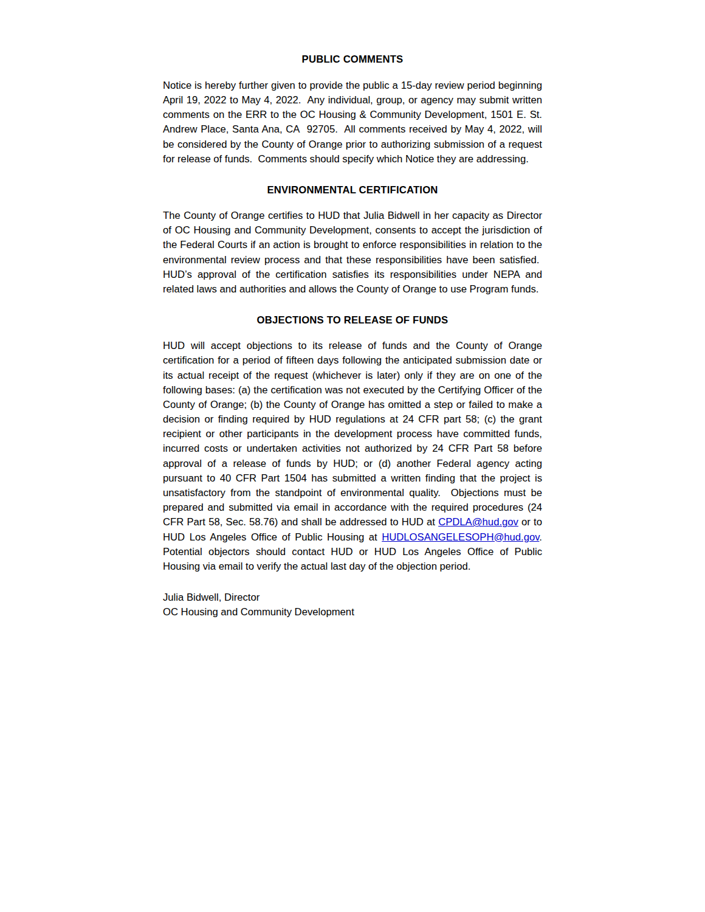Public Comments
Notice is hereby further given to provide the public a 15-day review period beginning April 19, 2022 to May 4, 2022. Any individual, group, or agency may submit written comments on the ERR to the OC Housing & Community Development, 1501 E. St. Andrew Place, Santa Ana, CA 92705. All comments received by May 4, 2022, will be considered by the County of Orange prior to authorizing submission of a request for release of funds. Comments should specify which Notice they are addressing.
Environmental Certification
The County of Orange certifies to HUD that Julia Bidwell in her capacity as Director of OC Housing and Community Development, consents to accept the jurisdiction of the Federal Courts if an action is brought to enforce responsibilities in relation to the environmental review process and that these responsibilities have been satisfied. HUD’s approval of the certification satisfies its responsibilities under NEPA and related laws and authorities and allows the County of Orange to use Program funds.
Objections to Release of Funds
HUD will accept objections to its release of funds and the County of Orange certification for a period of fifteen days following the anticipated submission date or its actual receipt of the request (whichever is later) only if they are on one of the following bases: (a) the certification was not executed by the Certifying Officer of the County of Orange; (b) the County of Orange has omitted a step or failed to make a decision or finding required by HUD regulations at 24 CFR part 58; (c) the grant recipient or other participants in the development process have committed funds, incurred costs or undertaken activities not authorized by 24 CFR Part 58 before approval of a release of funds by HUD; or (d) another Federal agency acting pursuant to 40 CFR Part 1504 has submitted a written finding that the project is unsatisfactory from the standpoint of environmental quality. Objections must be prepared and submitted via email in accordance with the required procedures (24 CFR Part 58, Sec. 58.76) and shall be addressed to HUD at CPDLA@hud.gov or to HUD Los Angeles Office of Public Housing at HUDLOSANGELESOPH@hud.gov. Potential objectors should contact HUD or HUD Los Angeles Office of Public Housing via email to verify the actual last day of the objection period.
Julia Bidwell, Director
OC Housing and Community Development